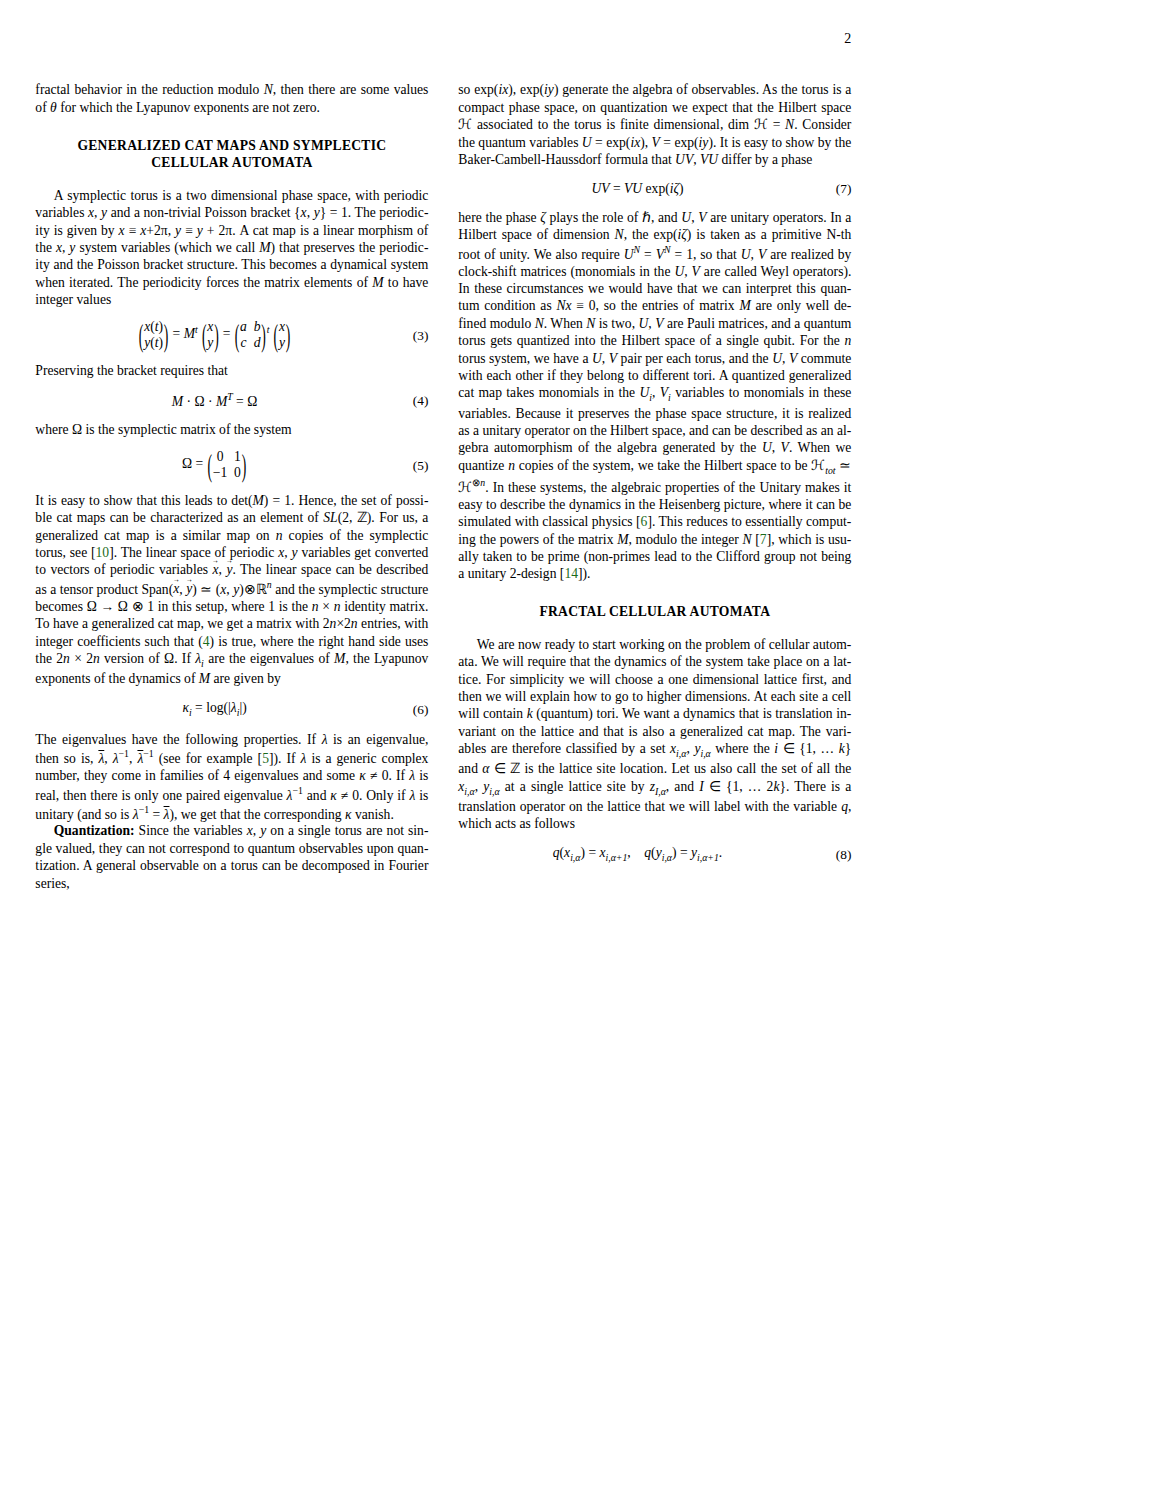2
fractal behavior in the reduction modulo N, then there are some values of θ for which the Lyapunov exponents are not zero.
Generalized cat maps and symplectic
cellular automata
A symplectic torus is a two dimensional phase space, with periodic variables x, y and a non-trivial Poisson bracket {x, y} = 1. The periodicity is given by x ≡ x+2π, y ≡ y + 2π. A cat map is a linear morphism of the x, y system variables (which we call M) that preserves the periodicity and the Poisson bracket structure. This becomes a dynamical system when iterated. The periodicity forces the matrix elements of M to have integer values
(x(t) y(t)) = Mt (xy) = (abcd) t (xy)
(3)
Preserving the bracket requires that
M · Ω · MT = Ω
(4)
where Ω is the symplectic matrix of the system
Ω = (01−10)
(5)
It is easy to show that this leads to det(M) = 1. Hence, the set of possible cat maps can be characterized as an element of SL(2, ℤ). For us, a generalized cat map is a similar map on n copies of the symplectic torus, see [10]. The linear space of periodic x, y variables get converted to vectors of periodic variables x, y. The linear space can be described as a tensor product Span(x, y) ≃ (x, y)⊗ℝn and the symplectic structure becomes Ω → Ω ⊗ 1 in this setup, where 1 is the n × n identity matrix. To have a generalized cat map, we get a matrix with 2n×2n entries, with integer coefficients such that (4) is true, where the right hand side uses the 2n × 2n version of Ω. If λi are the eigenvalues of M, the Lyapunov exponents of the dynamics of M are given by
κi = log(|λi|)
(6)
The eigenvalues have the following properties. If λ is an eigenvalue, then so is, λ, λ−1, λ−1 (see for example [5]). If λ is a generic complex number, they come in families of 4 eigenvalues and some κ ≠ 0. If λ is real, then there is only one paired eigenvalue λ−1 and κ ≠ 0. Only if λ is unitary (and so is λ−1 = λ), we get that the corresponding κ vanish.
Quantization: Since the variables x, y on a single torus are not single valued, they can not correspond to quantum observables upon quantization. A general observable on a torus can be decomposed in Fourier series,
so exp(ix), exp(iy) generate the algebra of observables. As the torus is a compact phase space, on quantization we expect that the Hilbert space ℋ associated to the torus is finite dimensional, dim ℋ = N. Consider the quantum variables U = exp(ix), V = exp(iy). It is easy to show by the Baker-Cambell-Haussdorf formula that UV, VU differ by a phase
UV = VU exp(iζ)
(7)
here the phase ζ plays the role of ℏ, and U, V are unitary operators. In a Hilbert space of dimension N, the exp(iζ) is taken as a primitive N-th root of unity. We also require UN = VN = 1, so that U, V are realized by clock-shift matrices (monomials in the U, V are called Weyl operators). In these circumstances we would have that we can interpret this quantum condition as Nx ≡ 0, so the entries of matrix M are only well defined modulo N. When N is two, U, V are Pauli matrices, and a quantum torus gets quantized into the Hilbert space of a single qubit. For the n torus system, we have a U, V pair per each torus, and the U, V commute with each other if they belong to different tori. A quantized generalized cat map takes monomials in the Ui, Vi variables to monomials in these variables. Because it preserves the phase space structure, it is realized as a unitary operator on the Hilbert space, and can be described as an algebra automorphism of the algebra generated by the U, V. When we quantize n copies of the system, we take the Hilbert space to be ℋtot ≃ ℋ⊗n. In these systems, the algebraic properties of the Unitary makes it easy to describe the dynamics in the Heisenberg picture, where it can be simulated with classical physics [6]. This reduces to essentially computing the powers of the matrix M, modulo the integer N [7], which is usually taken to be prime (non-primes lead to the Clifford group not being a unitary 2-design [14]).
Fractal cellular automata
We are now ready to start working on the problem of cellular automata. We will require that the dynamics of the system take place on a lattice. For simplicity we will choose a one dimensional lattice first, and then we will explain how to go to higher dimensions. At each site a cell will contain k (quantum) tori. We want a dynamics that is translation invariant on the lattice and that is also a generalized cat map. The variables are therefore classified by a set xi,α, yi,α where the i ∈ {1, … k} and α ∈ ℤ is the lattice site location. Let us also call the set of all the xi,α, yi,α at a single lattice site by zI,α, and I ∈ {1, … 2k}. There is a translation operator on the lattice that we will label with the variable q, which acts as follows
q(xi,α) = xi,α+1, q(yi,α) = yi,α+1.
(8)